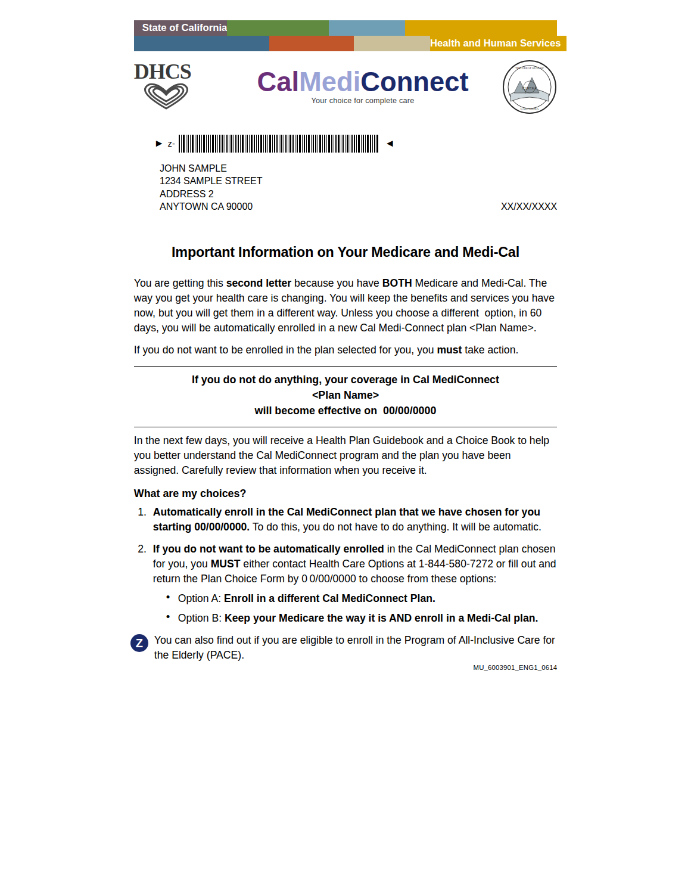State of California
Health and Human Services
DHCS
Cal Medi Connect
Your choice for complete care
THE GREAT SEAL OF CALIFORNIA EUREKA
►z- ◄
JOHN SAMPLE
1234 SAMPLE STREET
ADDRESS 2
ANYTOWN CA 90000 XX/XX/XXXX
Important Information on Your Medicare and Medi-Cal
You are getting this second letter because you have BOTH Medicare and Medi-Cal. The way you get your health care is changing. You will keep the benefits and services you have now, but you will get them in a different way. Unless you choose a different option, in 60 days, you will be automatically enrolled in a new Cal Medi-Connect plan <Plan Name>.
If you do not want to be enrolled in the plan selected for you, you must take action.
If you do not do anything, your coverage in Cal MediConnect
<Plan Name>
will become effective on 00/00/0000
In the next few days, you will receive a Health Plan Guidebook and a Choice Book to help you better understand the Cal MediConnect program and the plan you have been assigned. Carefully review that information when you receive it.
What are my choices?
Automatically enroll in the Cal MediConnect plan that we have chosen for you starting 00/00/0000. To do this, you do not have to do anything. It will be automatic.
If you do not want to be automatically enrolled in the Cal MediConnect plan chosen for you, you MUST either contact Health Care Options at 1-844-580-7272 or fill out and return the Plan Choice Form by 0 0/00/0000 to choose from these options:
Option A: Enroll in a different Cal MediConnect Plan.
Option B: Keep your Medicare the way it is AND enroll in a Medi-Cal plan.
Z
You can also find out if you are eligible to enroll in the Program of All-Inclusive Care for the Elderly (PACE).
MU_6003901_ENG1_0614